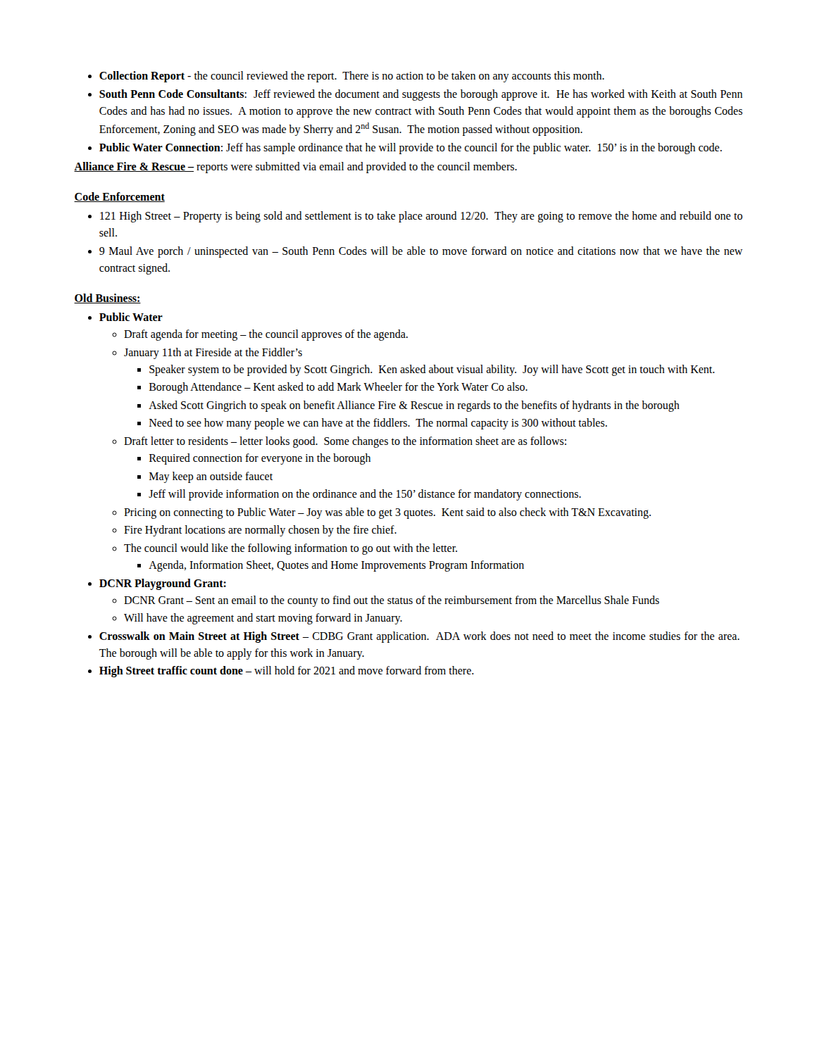Collection Report - the council reviewed the report. There is no action to be taken on any accounts this month.
South Penn Code Consultants: Jeff reviewed the document and suggests the borough approve it. He has worked with Keith at South Penn Codes and has had no issues. A motion to approve the new contract with South Penn Codes that would appoint them as the boroughs Codes Enforcement, Zoning and SEO was made by Sherry and 2nd Susan. The motion passed without opposition.
Public Water Connection: Jeff has sample ordinance that he will provide to the council for the public water. 150’ is in the borough code.
Alliance Fire & Rescue – reports were submitted via email and provided to the council members.
Code Enforcement
121 High Street – Property is being sold and settlement is to take place around 12/20. They are going to remove the home and rebuild one to sell.
9 Maul Ave porch / uninspected van – South Penn Codes will be able to move forward on notice and citations now that we have the new contract signed.
Old Business:
Public Water
Draft agenda for meeting – the council approves of the agenda.
January 11th at Fireside at the Fiddler’s
Speaker system to be provided by Scott Gingrich. Ken asked about visual ability. Joy will have Scott get in touch with Kent.
Borough Attendance – Kent asked to add Mark Wheeler for the York Water Co also.
Asked Scott Gingrich to speak on benefit Alliance Fire & Rescue in regards to the benefits of hydrants in the borough
Need to see how many people we can have at the fiddlers. The normal capacity is 300 without tables.
Draft letter to residents – letter looks good. Some changes to the information sheet are as follows:
Required connection for everyone in the borough
May keep an outside faucet
Jeff will provide information on the ordinance and the 150’ distance for mandatory connections.
Pricing on connecting to Public Water – Joy was able to get 3 quotes. Kent said to also check with T&N Excavating.
Fire Hydrant locations are normally chosen by the fire chief.
The council would like the following information to go out with the letter.
Agenda, Information Sheet, Quotes and Home Improvements Program Information
DCNR Playground Grant:
DCNR Grant – Sent an email to the county to find out the status of the reimbursement from the Marcellus Shale Funds
Will have the agreement and start moving forward in January.
Crosswalk on Main Street at High Street – CDBG Grant application. ADA work does not need to meet the income studies for the area. The borough will be able to apply for this work in January.
High Street traffic count done – will hold for 2021 and move forward from there.